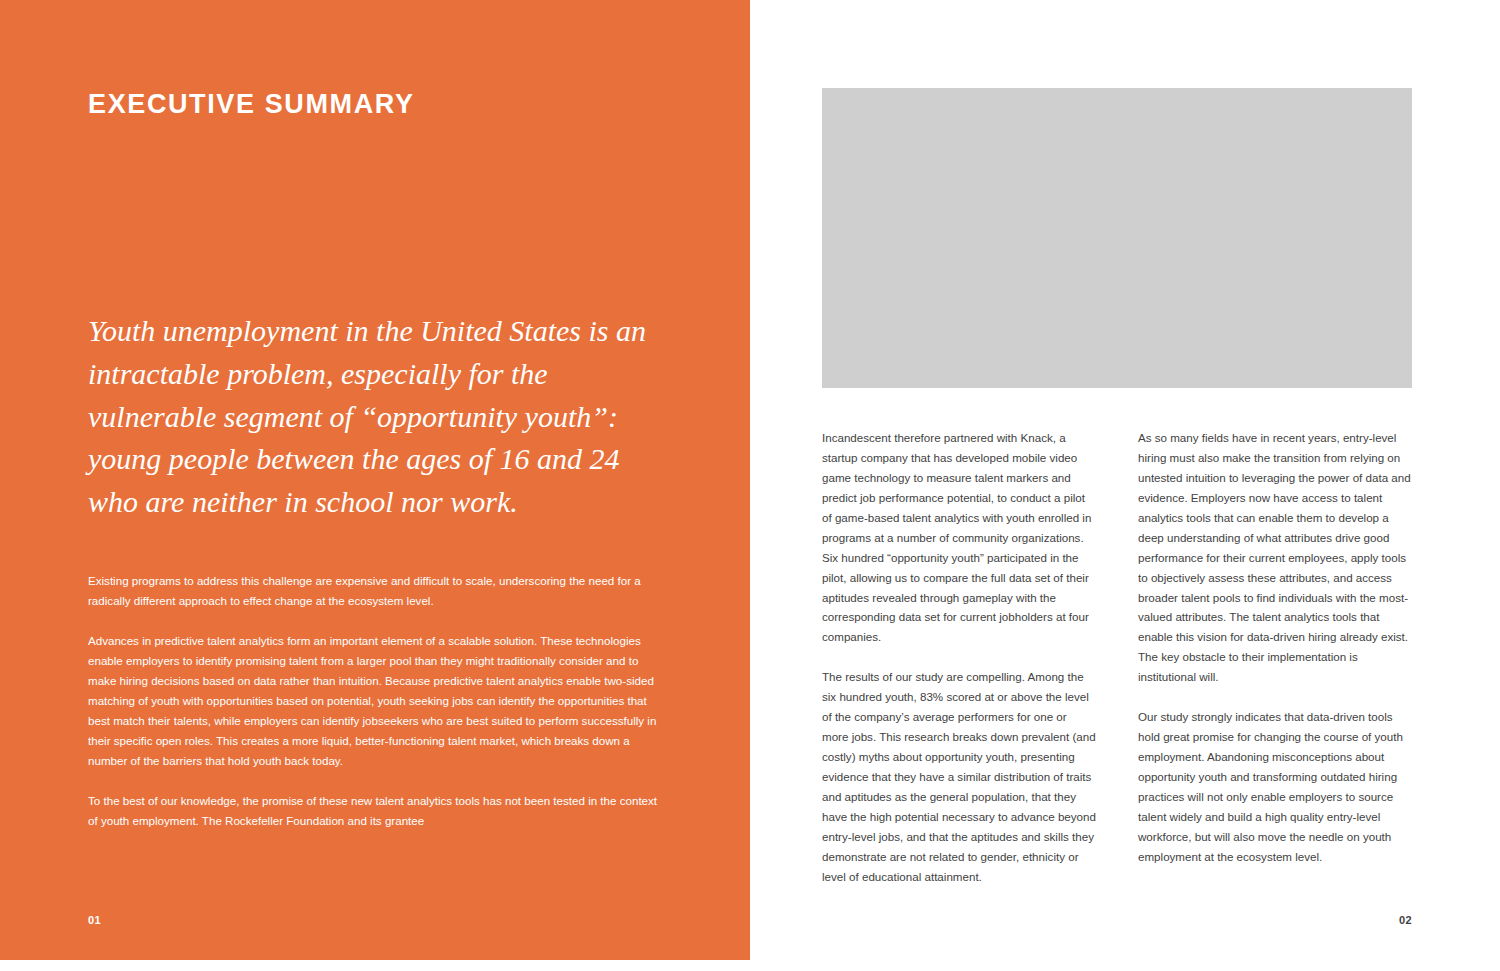EXECUTIVE SUMMARY
Youth unemployment in the United States is an intractable problem, especially for the vulnerable segment of “opportunity youth”: young people between the ages of 16 and 24 who are neither in school nor work.
Existing programs to address this challenge are expensive and difficult to scale, underscoring the need for a radically different approach to effect change at the ecosystem level.
Advances in predictive talent analytics form an important element of a scalable solution. These technologies enable employers to identify promising talent from a larger pool than they might traditionally consider and to make hiring decisions based on data rather than intuition. Because predictive talent analytics enable two-sided matching of youth with opportunities based on potential, youth seeking jobs can identify the opportunities that best match their talents, while employers can identify jobseekers who are best suited to perform successfully in their specific open roles. This creates a more liquid, better-functioning talent market, which breaks down a number of the barriers that hold youth back today.
To the best of our knowledge, the promise of these new talent analytics tools has not been tested in the context of youth employment. The Rockefeller Foundation and its grantee
01
Incandescent therefore partnered with Knack, a startup company that has developed mobile video game technology to measure talent markers and predict job performance potential, to conduct a pilot of game-based talent analytics with youth enrolled in programs at a number of community organizations. Six hundred “opportunity youth” participated in the pilot, allowing us to compare the full data set of their aptitudes revealed through gameplay with the corresponding data set for current jobholders at four companies.
The results of our study are compelling. Among the six hundred youth, 83% scored at or above the level of the company’s average performers for one or more jobs. This research breaks down prevalent (and costly) myths about opportunity youth, presenting evidence that they have a similar distribution of traits and aptitudes as the general population, that they have the high potential necessary to advance beyond entry-level jobs, and that the aptitudes and skills they demonstrate are not related to gender, ethnicity or level of educational attainment.
As so many fields have in recent years, entry-level hiring must also make the transition from relying on untested intuition to leveraging the power of data and evidence. Employers now have access to talent analytics tools that can enable them to develop a deep understanding of what attributes drive good performance for their current employees, apply tools to objectively assess these attributes, and access broader talent pools to find individuals with the most-valued attributes. The talent analytics tools that enable this vision for data-driven hiring already exist. The key obstacle to their implementation is institutional will.
Our study strongly indicates that data-driven tools hold great promise for changing the course of youth employment. Abandoning misconceptions about opportunity youth and transforming outdated hiring practices will not only enable employers to source talent widely and build a high quality entry-level workforce, but will also move the needle on youth employment at the ecosystem level.
02